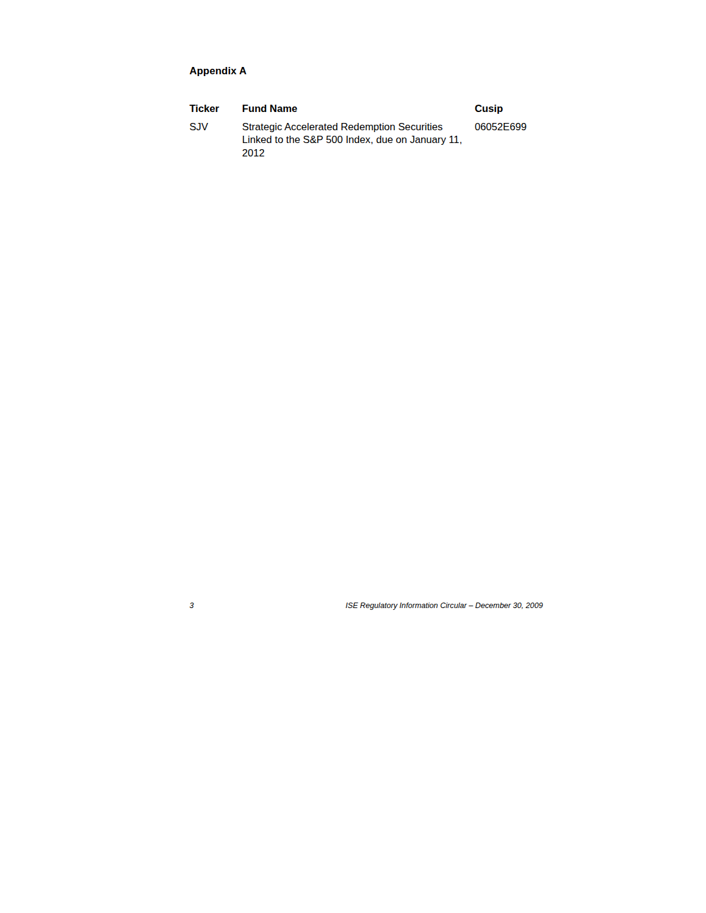Appendix A
| Ticker | Fund Name | Cusip |
| --- | --- | --- |
| SJV | Strategic Accelerated Redemption Securities Linked to the S&P 500 Index, due on January 11, 2012 | 06052E699 |
3
ISE Regulatory Information Circular – December 30, 2009